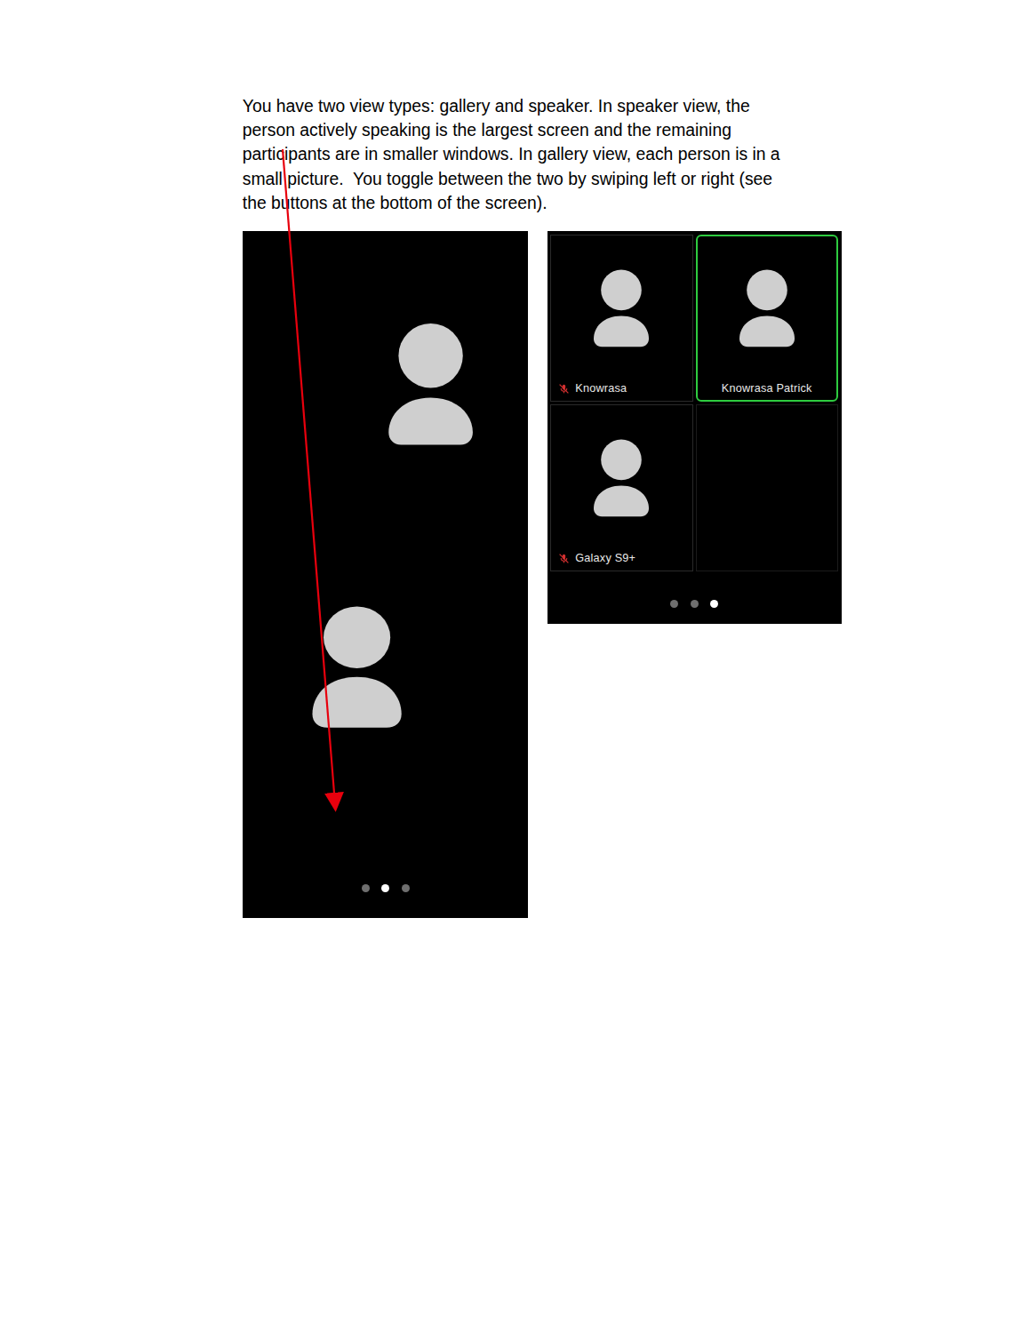You have two view types: gallery and speaker. In speaker view, the person actively speaking is the largest screen and the remaining participants are in smaller windows. In gallery view, each person is in a small picture. You toggle between the two by swiping left or right (see the buttons at the bottom of the screen).
Knowrasa
Knowrasa Patrick
Galaxy S9+